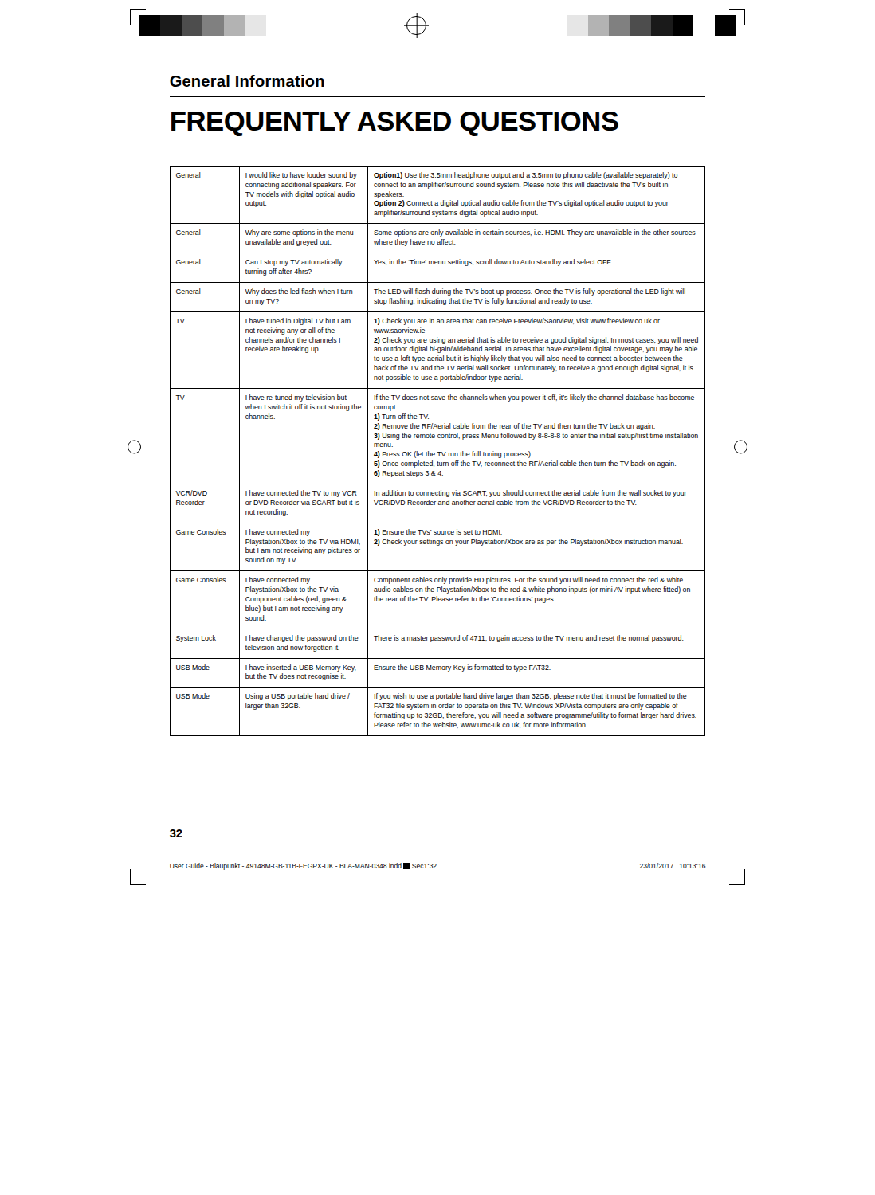General Information
FREQUENTLY ASKED QUESTIONS
| General | I would like to have louder sound by connecting additional speakers. For TV models with digital optical audio output. | Option1) Use the 3.5mm headphone output and a 3.5mm to phono cable (available separately) to connect to an amplifier/surround sound system. Please note this will deactivate the TV’s built in speakers. Option 2) Connect a digital optical audio cable from the TV’s digital optical audio output to your amplifier/surround systems digital optical audio input. |
| General | Why are some options in the menu unavailable and greyed out. | Some options are only available in certain sources, i.e. HDMI. They are unavailable in the other sources where they have no affect. |
| General | Can I stop my TV automatically turning off after 4hrs? | Yes, in the ‘Time’ menu settings, scroll down to Auto standby and select OFF. |
| General | Why does the led flash when I turn on my TV? | The LED will flash during the TV’s boot up process. Once the TV is fully operational the LED light will stop flashing, indicating that the TV is fully functional and ready to use. |
| TV | I have tuned in Digital TV but I am not receiving any or all of the channels and/or the channels I receive are breaking up. | 1) Check you are in an area that can receive Freeview/Saorview, visit www.freeview.co.uk or www.saorview.ie 2) Check you are using an aerial that is able to receive a good digital signal. In most cases, you will need an outdoor digital hi-gain/wideband aerial. In areas that have excellent digital coverage, you may be able to use a loft type aerial but it is highly likely that you will also need to connect a booster between the back of the TV and the TV aerial wall socket. Unfortunately, to receive a good enough digital signal, it is not possible to use a portable/indoor type aerial. |
| TV | I have re-tuned my television but when I switch it off it is not storing the channels. | If the TV does not save the channels when you power it off, it’s likely the channel database has become corrupt. 1) Turn off the TV. 2) Remove the RF/Aerial cable from the rear of the TV and then turn the TV back on again. 3) Using the remote control, press Menu followed by 8-8-8-8 to enter the initial setup/first time installation menu. 4) Press OK (let the TV run the full tuning process). 5) Once completed, turn off the TV, reconnect the RF/Aerial cable then turn the TV back on again. 6) Repeat steps 3 & 4. |
| VCR/DVD Recorder | I have connected the TV to my VCR or DVD Recorder via SCART but it is not recording. | In addition to connecting via SCART, you should connect the aerial cable from the wall socket to your VCR/DVD Recorder and another aerial cable from the VCR/DVD Recorder to the TV. |
| Game Consoles | I have connected my Playstation/Xbox to the TV via HDMI, but I am not receiving any pictures or sound on my TV | 1) Ensure the TVs’ source is set to HDMI. 2) Check your settings on your Playstation/Xbox are as per the Playstation/Xbox instruction manual. |
| Game Consoles | I have connected my Playstation/Xbox to the TV via Component cables (red, green & blue) but I am not receiving any sound. | Component cables only provide HD pictures. For the sound you will need to connect the red & white audio cables on the Playstation/Xbox to the red & white phono inputs (or mini AV input where fitted) on the rear of the TV. Please refer to the ‘Connections’ pages. |
| System Lock | I have changed the password on the television and now forgotten it. | There is a master password of 4711, to gain access to the TV menu and reset the normal password. |
| USB Mode | I have inserted a USB Memory Key, but the TV does not recognise it. | Ensure the USB Memory Key is formatted to type FAT32. |
| USB Mode | Using a USB portable hard drive / larger than 32GB. | If you wish to use a portable hard drive larger than 32GB, please note that it must be formatted to the FAT32 file system in order to operate on this TV. Windows XP/Vista computers are only capable of formatting up to 32GB, therefore, you will need a software programme/utility to format larger hard drives. Please refer to the website, www.umc-uk.co.uk, for more information. |
32
User Guide - Blaupunkt - 49148M-GB-11B-FEGPX-UK - BLA-MAN-0348.indd Sec1:32 23/01/2017 10:13:16